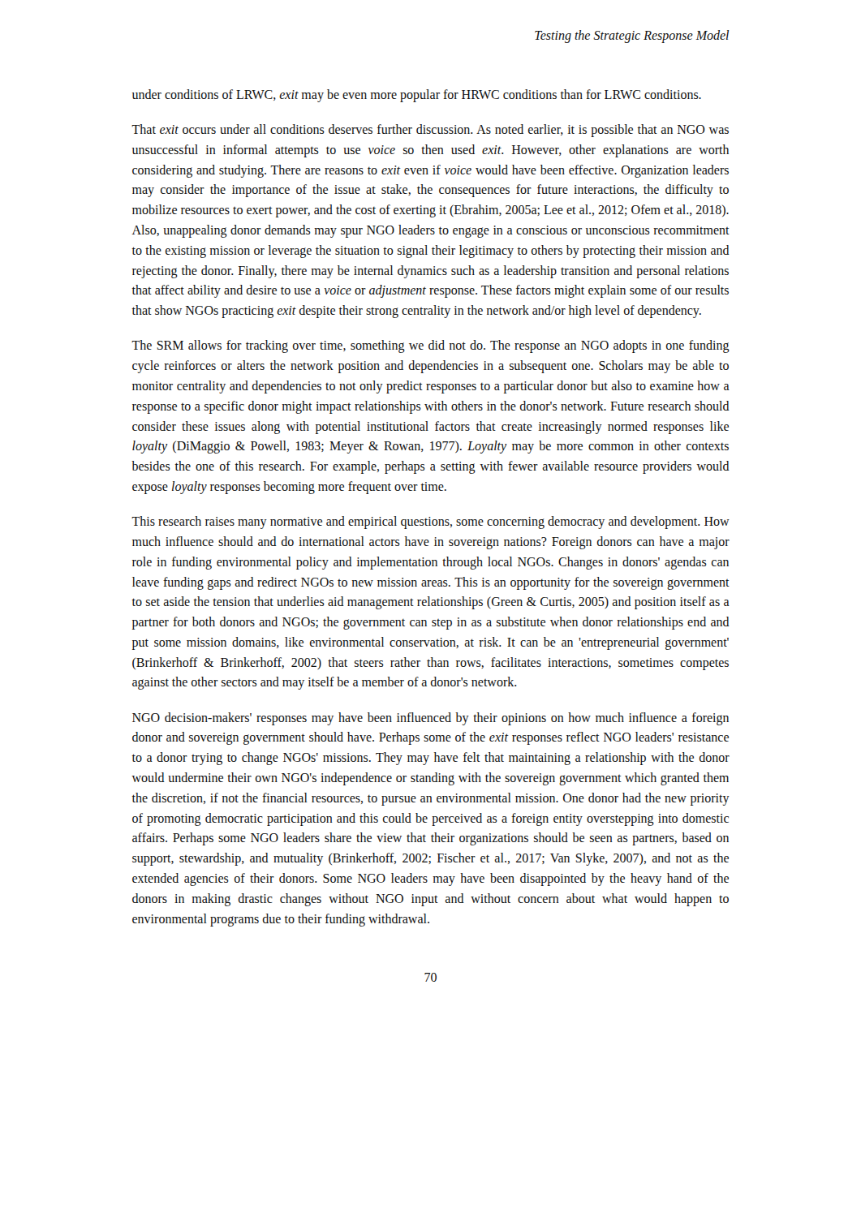Testing the Strategic Response Model
under conditions of LRWC, exit may be even more popular for HRWC conditions than for LRWC conditions.
That exit occurs under all conditions deserves further discussion. As noted earlier, it is possible that an NGO was unsuccessful in informal attempts to use voice so then used exit. However, other explanations are worth considering and studying. There are reasons to exit even if voice would have been effective. Organization leaders may consider the importance of the issue at stake, the consequences for future interactions, the difficulty to mobilize resources to exert power, and the cost of exerting it (Ebrahim, 2005a; Lee et al., 2012; Ofem et al., 2018). Also, unappealing donor demands may spur NGO leaders to engage in a conscious or unconscious recommitment to the existing mission or leverage the situation to signal their legitimacy to others by protecting their mission and rejecting the donor. Finally, there may be internal dynamics such as a leadership transition and personal relations that affect ability and desire to use a voice or adjustment response. These factors might explain some of our results that show NGOs practicing exit despite their strong centrality in the network and/or high level of dependency.
The SRM allows for tracking over time, something we did not do. The response an NGO adopts in one funding cycle reinforces or alters the network position and dependencies in a subsequent one. Scholars may be able to monitor centrality and dependencies to not only predict responses to a particular donor but also to examine how a response to a specific donor might impact relationships with others in the donor's network. Future research should consider these issues along with potential institutional factors that create increasingly normed responses like loyalty (DiMaggio & Powell, 1983; Meyer & Rowan, 1977). Loyalty may be more common in other contexts besides the one of this research. For example, perhaps a setting with fewer available resource providers would expose loyalty responses becoming more frequent over time.
This research raises many normative and empirical questions, some concerning democracy and development. How much influence should and do international actors have in sovereign nations? Foreign donors can have a major role in funding environmental policy and implementation through local NGOs. Changes in donors' agendas can leave funding gaps and redirect NGOs to new mission areas. This is an opportunity for the sovereign government to set aside the tension that underlies aid management relationships (Green & Curtis, 2005) and position itself as a partner for both donors and NGOs; the government can step in as a substitute when donor relationships end and put some mission domains, like environmental conservation, at risk. It can be an 'entrepreneurial government' (Brinkerhoff & Brinkerhoff, 2002) that steers rather than rows, facilitates interactions, sometimes competes against the other sectors and may itself be a member of a donor's network.
NGO decision-makers' responses may have been influenced by their opinions on how much influence a foreign donor and sovereign government should have. Perhaps some of the exit responses reflect NGO leaders' resistance to a donor trying to change NGOs' missions. They may have felt that maintaining a relationship with the donor would undermine their own NGO's independence or standing with the sovereign government which granted them the discretion, if not the financial resources, to pursue an environmental mission. One donor had the new priority of promoting democratic participation and this could be perceived as a foreign entity overstepping into domestic affairs. Perhaps some NGO leaders share the view that their organizations should be seen as partners, based on support, stewardship, and mutuality (Brinkerhoff, 2002; Fischer et al., 2017; Van Slyke, 2007), and not as the extended agencies of their donors. Some NGO leaders may have been disappointed by the heavy hand of the donors in making drastic changes without NGO input and without concern about what would happen to environmental programs due to their funding withdrawal.
70